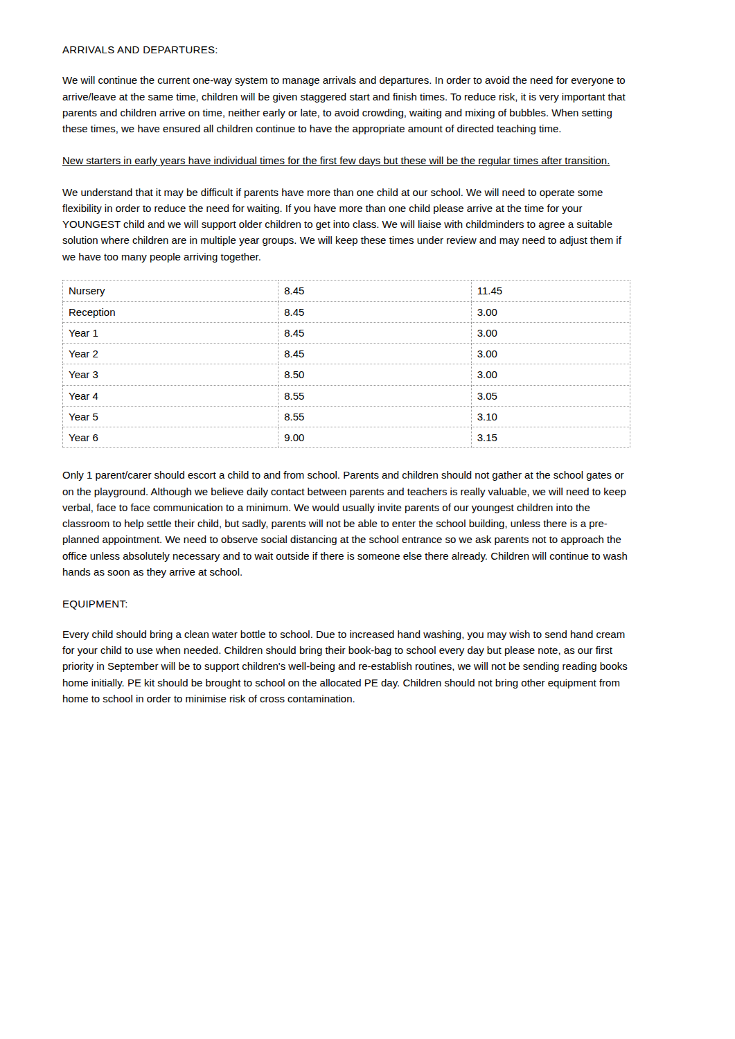ARRIVALS AND DEPARTURES:
We will continue the current one-way system to manage arrivals and departures. In order to avoid the need for everyone to arrive/leave at the same time, children will be given staggered start and finish times. To reduce risk, it is very important that parents and children arrive on time, neither early or late, to avoid crowding, waiting and mixing of bubbles. When setting these times, we have ensured all children continue to have the appropriate amount of directed teaching time.
New starters in early years have individual times for the first few days but these will be the regular times after transition.
We understand that it may be difficult if parents have more than one child at our school. We will need to operate some flexibility in order to reduce the need for waiting. If you have more than one child please arrive at the time for your YOUNGEST child and we will support older children to get into class. We will liaise with childminders to agree a suitable solution where children are in multiple year groups. We will keep these times under review and may need to adjust them if we have too many people arriving together.
| Nursery | 8.45 | 11.45 |
| Reception | 8.45 | 3.00 |
| Year 1 | 8.45 | 3.00 |
| Year 2 | 8.45 | 3.00 |
| Year 3 | 8.50 | 3.00 |
| Year 4 | 8.55 | 3.05 |
| Year 5 | 8.55 | 3.10 |
| Year 6 | 9.00 | 3.15 |
Only 1 parent/carer should escort a child to and from school. Parents and children should not gather at the school gates or on the playground. Although we believe daily contact between parents and teachers is really valuable, we will need to keep verbal, face to face communication to a minimum. We would usually invite parents of our youngest children into the classroom to help settle their child, but sadly, parents will not be able to enter the school building, unless there is a pre-planned appointment. We need to observe social distancing at the school entrance so we ask parents not to approach the office unless absolutely necessary and to wait outside if there is someone else there already. Children will continue to wash hands as soon as they arrive at school.
EQUIPMENT:
Every child should bring a clean water bottle to school. Due to increased hand washing, you may wish to send hand cream for your child to use when needed. Children should bring their book-bag to school every day but please note, as our first priority in September will be to support children's well-being and re-establish routines, we will not be sending reading books home initially. PE kit should be brought to school on the allocated PE day. Children should not bring other equipment from home to school in order to minimise risk of cross contamination.